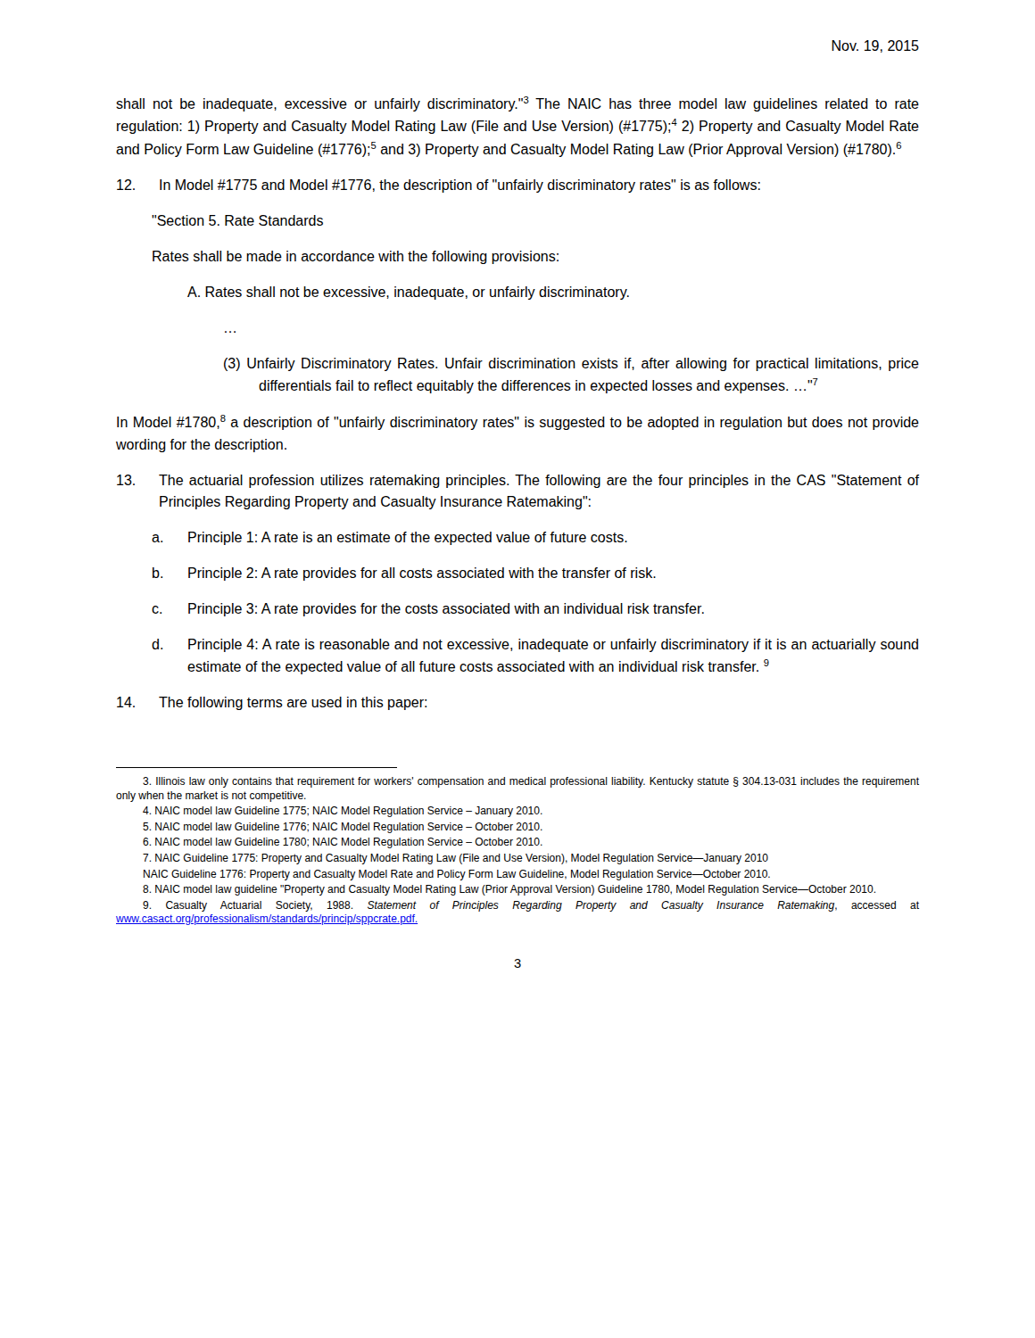Nov. 19, 2015
shall not be inadequate, excessive or unfairly discriminatory."3 The NAIC has three model law guidelines related to rate regulation: 1) Property and Casualty Model Rating Law (File and Use Version) (#1775);4 2) Property and Casualty Model Rate and Policy Form Law Guideline (#1776);5 and 3) Property and Casualty Model Rating Law (Prior Approval Version) (#1780).6
12.
In Model #1775 and Model #1776, the description of "unfairly discriminatory rates" is as follows:
"Section 5. Rate Standards
Rates shall be made in accordance with the following provisions:
A. Rates shall not be excessive, inadequate, or unfairly discriminatory.
…
(3) Unfairly Discriminatory Rates. Unfair discrimination exists if, after allowing for practical limitations, price differentials fail to reflect equitably the differences in expected losses and expenses. …"7
In Model #1780,8 a description of "unfairly discriminatory rates" is suggested to be adopted in regulation but does not provide wording for the description.
13.
The actuarial profession utilizes ratemaking principles. The following are the four principles in the CAS "Statement of Principles Regarding Property and Casualty Insurance Ratemaking":
a.
Principle 1: A rate is an estimate of the expected value of future costs.
b.
Principle 2: A rate provides for all costs associated with the transfer of risk.
c.
Principle 3: A rate provides for the costs associated with an individual risk transfer.
d.
Principle 4: A rate is reasonable and not excessive, inadequate or unfairly discriminatory if it is an actuarially sound estimate of the expected value of all future costs associated with an individual risk transfer. 9
14.
The following terms are used in this paper:
3. Illinois law only contains that requirement for workers' compensation and medical professional liability. Kentucky statute § 304.13-031 includes the requirement only when the market is not competitive.
4. NAIC model law Guideline 1775; NAIC Model Regulation Service – January 2010.
5. NAIC model law Guideline 1776; NAIC Model Regulation Service – October 2010.
6. NAIC model law Guideline 1780; NAIC Model Regulation Service – October 2010.
7. NAIC Guideline 1775: Property and Casualty Model Rating Law (File and Use Version), Model Regulation Service—January 2010
NAIC Guideline 1776: Property and Casualty Model Rate and Policy Form Law Guideline, Model Regulation Service—October 2010.
8. NAIC model law guideline "Property and Casualty Model Rating Law (Prior Approval Version) Guideline 1780, Model Regulation Service—October 2010.
9. Casualty Actuarial Society, 1988. Statement of Principles Regarding Property and Casualty Insurance Ratemaking, accessed at www.casact.org/professionalism/standards/princip/sppcrate.pdf.
3